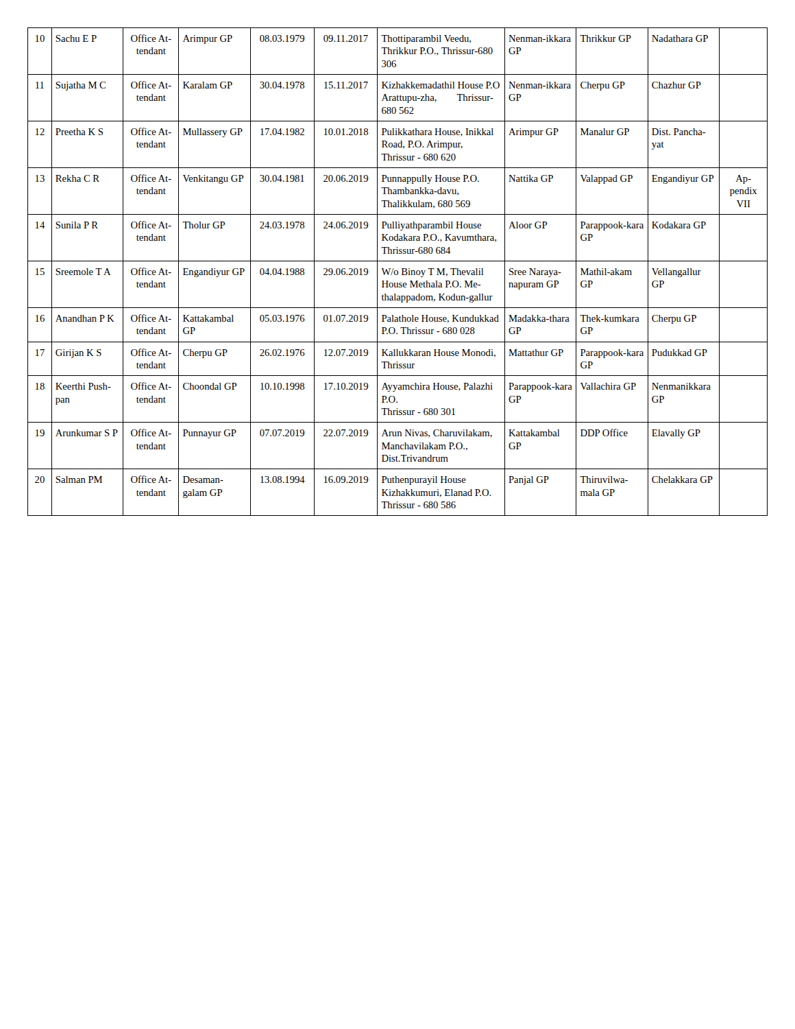| 10 | Sachu E P | Office At-tendant | Arimpur GP | 08.03.1979 | 09.11.2017 | Thottiparambil Veedu, Thrikkur P.O., Thrissur-680 306 | Nenman-ikkara GP | Thrikkur GP | Nadathara GP | |
| 11 | Sujatha M C | Office At-tendant | Karalam GP | 30.04.1978 | 15.11.2017 | Kizhakkemadathil House P.O Arattupu-zha, Thrissur-680 562 | Nenman-ikkara GP | Cherpu GP | Chazhur GP | |
| 12 | Preetha K S | Office At-tendant | Mullassery GP | 17.04.1982 | 10.01.2018 | Pulikkathara House, Inikkal Road, P.O. Arimpur, Thrissur - 680 620 | Arimpur GP | Manalur GP | Dist. Pancha-yat | |
| 13 | Rekha C R | Office At-tendant | Venkitangu GP | 30.04.1981 | 20.06.2019 | Punnappully House P.O. Thambankka-davu, Thalikkulam, 680 569 | Nattika GP | Valappad GP | Engandiyur GP | Ap-pendix VII |
| 14 | Sunila P R | Office At-tendant | Tholur GP | 24.03.1978 | 24.06.2019 | Pulliyathparambil House Kodakara P.O., Kavumthara, Thrissur-680 684 | Aloor GP | Parappook-kara GP | Kodakara GP | |
| 15 | Sreemole T A | Office At-tendant | Engandiyur GP | 04.04.1988 | 29.06.2019 | W/o Binoy T M, Thevalil House Methala P.O. Me-thalappadom, Kodun-gallur | Sree Naraya-napuram GP | Mathil-akam GP | Vellangallur GP | |
| 16 | Anandhan P K | Office At-tendant | Kattakambal GP | 05.03.1976 | 01.07.2019 | Palathole House, Kundukkad P.O. Thrissur - 680 028 | Madakka-thara GP | Thek-kumkara GP | Cherpu GP | |
| 17 | Girijan K S | Office At-tendant | Cherpu GP | 26.02.1976 | 12.07.2019 | Kallukkaran House Monodi, Thrissur | Mattathur GP | Parappook-kara GP | Pudukkad GP | |
| 18 | Keerthi Push-pan | Office At-tendant | Choondal GP | 10.10.1998 | 17.10.2019 | Ayyamchira House, Palazhi P.O. Thrissur - 680 301 | Parappook-kara GP | Vallachira GP | Nenmanikkara GP | |
| 19 | Arunkumar S P | Office At-tendant | Punnayur GP | 07.07.2019 | 22.07.2019 | Arun Nivas, Charuvilakam, Manchavilakam P.O., Dist.Trivandrum | Kattakambal GP | DDP Office | Elavally GP | |
| 20 | Salman PM | Office At-tendant | Desaman-galam GP | 13.08.1994 | 16.09.2019 | Puthenpurayil House Kizhakkumuri, Elanad P.O. Thrissur - 680 586 | Panjal GP | Thiruvilwa-mala GP | Chelakkara GP | |